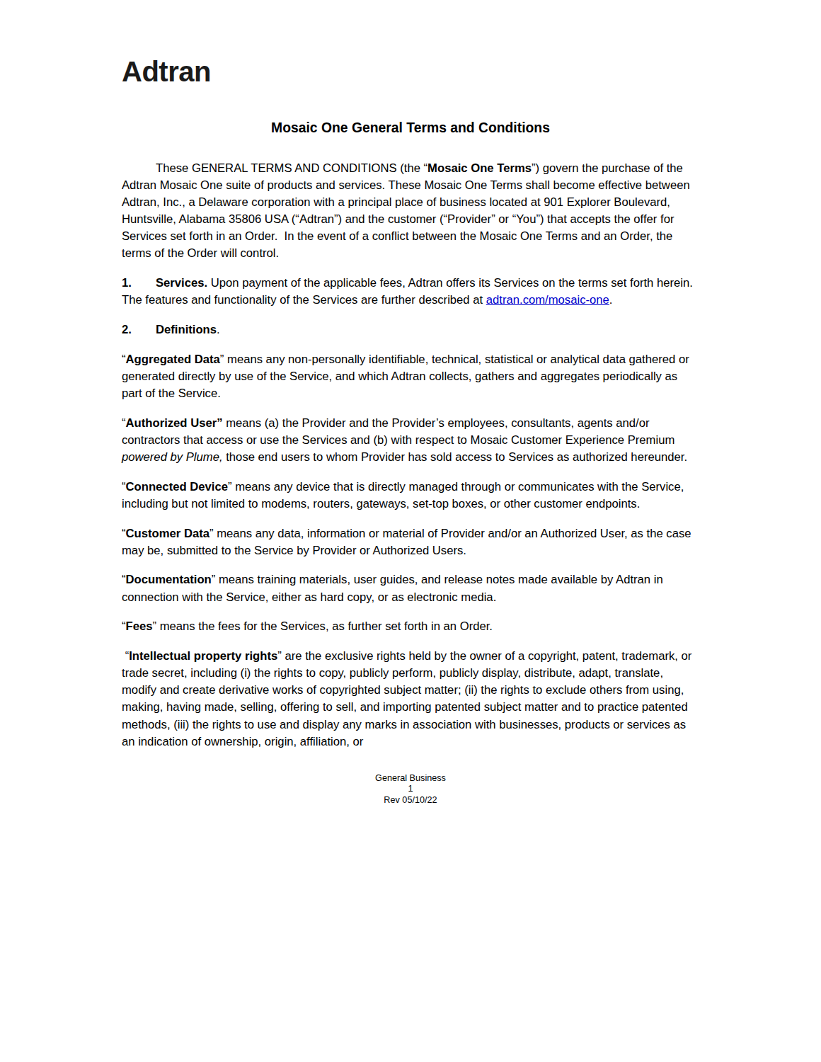Adtran
Mosaic One General Terms and Conditions
These GENERAL TERMS AND CONDITIONS (the “Mosaic One Terms”) govern the purchase of the Adtran Mosaic One suite of products and services. These Mosaic One Terms shall become effective between Adtran, Inc., a Delaware corporation with a principal place of business located at 901 Explorer Boulevard, Huntsville, Alabama 35806 USA (“Adtran”) and the customer (“Provider” or “You”) that accepts the offer for Services set forth in an Order. In the event of a conflict between the Mosaic One Terms and an Order, the terms of the Order will control.
1. Services. Upon payment of the applicable fees, Adtran offers its Services on the terms set forth herein. The features and functionality of the Services are further described at adtran.com/mosaic-one.
2. Definitions.
“Aggregated Data” means any non-personally identifiable, technical, statistical or analytical data gathered or generated directly by use of the Service, and which Adtran collects, gathers and aggregates periodically as part of the Service.
“Authorized User” means (a) the Provider and the Provider’s employees, consultants, agents and/or contractors that access or use the Services and (b) with respect to Mosaic Customer Experience Premium powered by Plume, those end users to whom Provider has sold access to Services as authorized hereunder.
“Connected Device” means any device that is directly managed through or communicates with the Service, including but not limited to modems, routers, gateways, set-top boxes, or other customer endpoints.
“Customer Data” means any data, information or material of Provider and/or an Authorized User, as the case may be, submitted to the Service by Provider or Authorized Users.
“Documentation” means training materials, user guides, and release notes made available by Adtran in connection with the Service, either as hard copy, or as electronic media.
“Fees” means the fees for the Services, as further set forth in an Order.
“Intellectual property rights” are the exclusive rights held by the owner of a copyright, patent, trademark, or trade secret, including (i) the rights to copy, publicly perform, publicly display, distribute, adapt, translate, modify and create derivative works of copyrighted subject matter; (ii) the rights to exclude others from using, making, having made, selling, offering to sell, and importing patented subject matter and to practice patented methods, (iii) the rights to use and display any marks in association with businesses, products or services as an indication of ownership, origin, affiliation, or
General Business
1
Rev 05/10/22